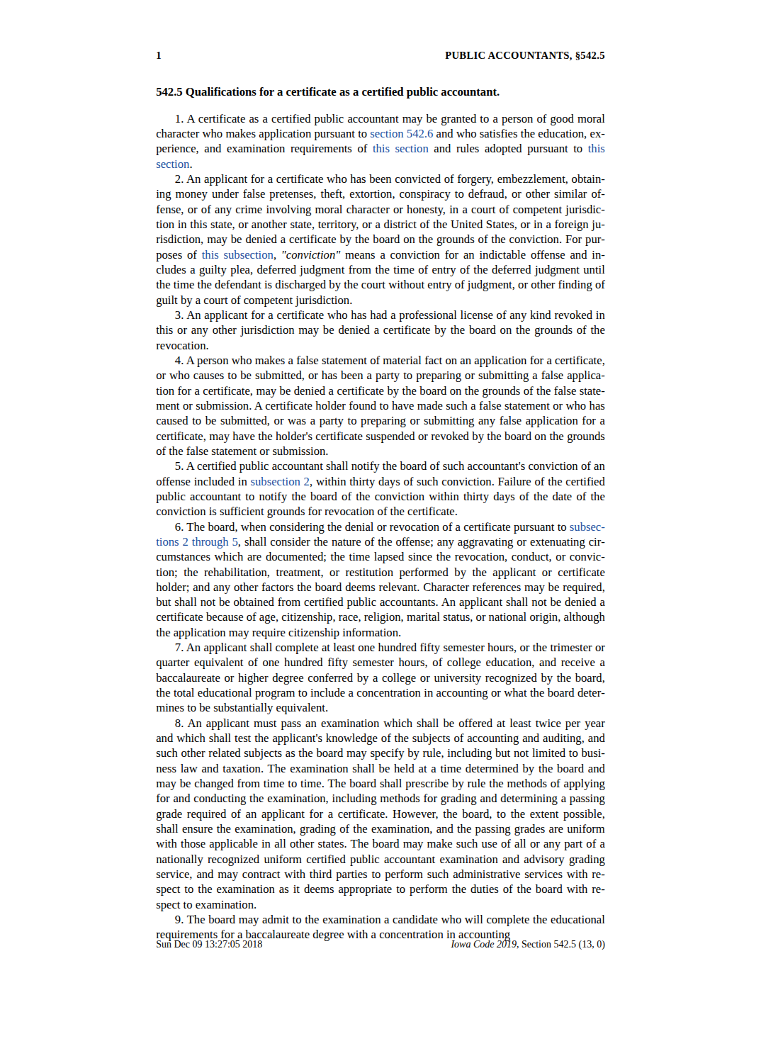1 PUBLIC ACCOUNTANTS, §542.5
542.5 Qualifications for a certificate as a certified public accountant.
1. A certificate as a certified public accountant may be granted to a person of good moral character who makes application pursuant to section 542.6 and who satisfies the education, experience, and examination requirements of this section and rules adopted pursuant to this section.
2. An applicant for a certificate who has been convicted of forgery, embezzlement, obtaining money under false pretenses, theft, extortion, conspiracy to defraud, or other similar offense, or of any crime involving moral character or honesty, in a court of competent jurisdiction in this state, or another state, territory, or a district of the United States, or in a foreign jurisdiction, may be denied a certificate by the board on the grounds of the conviction. For purposes of this subsection, "conviction" means a conviction for an indictable offense and includes a guilty plea, deferred judgment from the time of entry of the deferred judgment until the time the defendant is discharged by the court without entry of judgment, or other finding of guilt by a court of competent jurisdiction.
3. An applicant for a certificate who has had a professional license of any kind revoked in this or any other jurisdiction may be denied a certificate by the board on the grounds of the revocation.
4. A person who makes a false statement of material fact on an application for a certificate, or who causes to be submitted, or has been a party to preparing or submitting a false application for a certificate, may be denied a certificate by the board on the grounds of the false statement or submission. A certificate holder found to have made such a false statement or who has caused to be submitted, or was a party to preparing or submitting any false application for a certificate, may have the holder's certificate suspended or revoked by the board on the grounds of the false statement or submission.
5. A certified public accountant shall notify the board of such accountant's conviction of an offense included in subsection 2, within thirty days of such conviction. Failure of the certified public accountant to notify the board of the conviction within thirty days of the date of the conviction is sufficient grounds for revocation of the certificate.
6. The board, when considering the denial or revocation of a certificate pursuant to subsections 2 through 5, shall consider the nature of the offense; any aggravating or extenuating circumstances which are documented; the time lapsed since the revocation, conduct, or conviction; the rehabilitation, treatment, or restitution performed by the applicant or certificate holder; and any other factors the board deems relevant. Character references may be required, but shall not be obtained from certified public accountants. An applicant shall not be denied a certificate because of age, citizenship, race, religion, marital status, or national origin, although the application may require citizenship information.
7. An applicant shall complete at least one hundred fifty semester hours, or the trimester or quarter equivalent of one hundred fifty semester hours, of college education, and receive a baccalaureate or higher degree conferred by a college or university recognized by the board, the total educational program to include a concentration in accounting or what the board determines to be substantially equivalent.
8. An applicant must pass an examination which shall be offered at least twice per year and which shall test the applicant's knowledge of the subjects of accounting and auditing, and such other related subjects as the board may specify by rule, including but not limited to business law and taxation. The examination shall be held at a time determined by the board and may be changed from time to time. The board shall prescribe by rule the methods of applying for and conducting the examination, including methods for grading and determining a passing grade required of an applicant for a certificate. However, the board, to the extent possible, shall ensure the examination, grading of the examination, and the passing grades are uniform with those applicable in all other states. The board may make such use of all or any part of a nationally recognized uniform certified public accountant examination and advisory grading service, and may contract with third parties to perform such administrative services with respect to the examination as it deems appropriate to perform the duties of the board with respect to examination.
9. The board may admit to the examination a candidate who will complete the educational requirements for a baccalaureate degree with a concentration in accounting
Sun Dec 09 13:27:05 2018 Iowa Code 2019, Section 542.5 (13, 0)